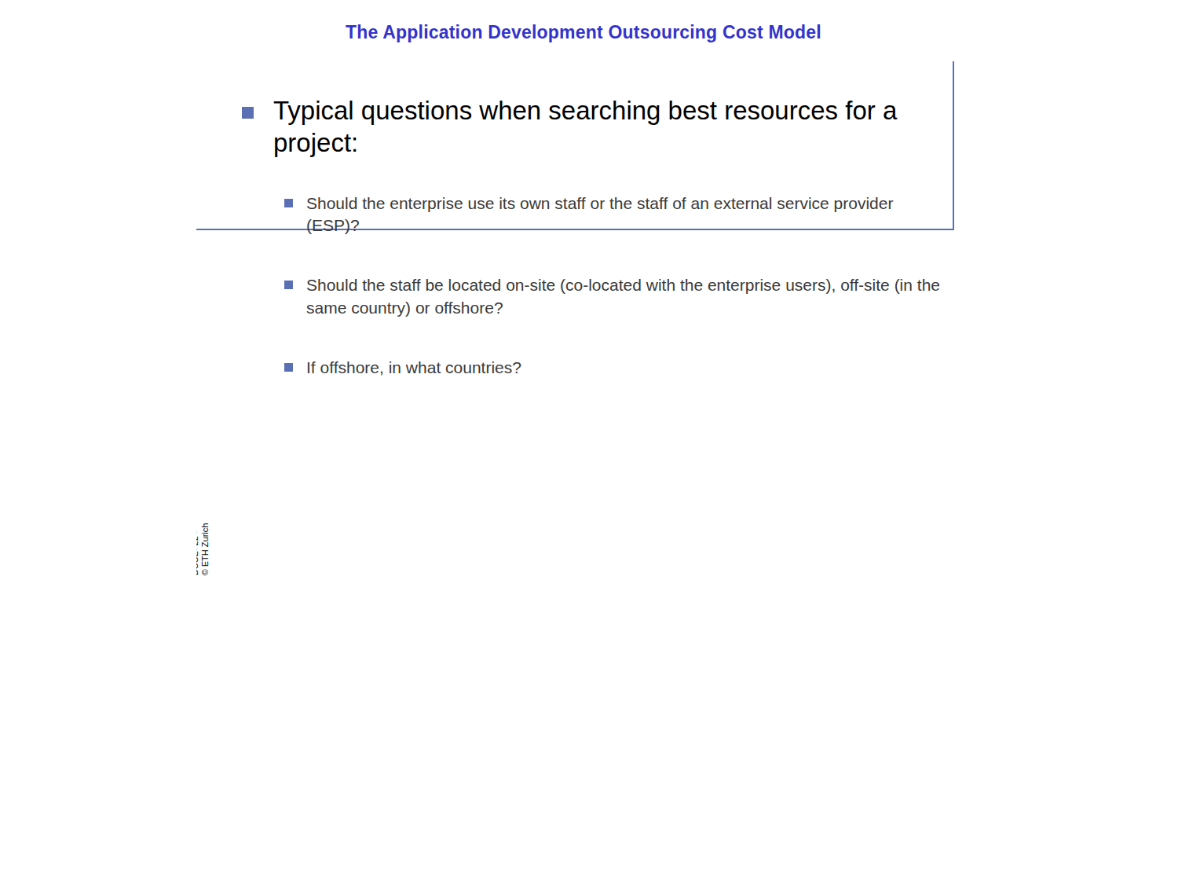The Application Development Outsourcing Cost Model
Typical questions when searching best resources for a project:
Should the enterprise use its own staff or the staff of an external service provider (ESP)?
Should the staff be located on-site (co-located with the enterprise users), off-site (in the same country) or offshore?
If offshore, in what countries?
DOSE- 22 - © ETH Zurich